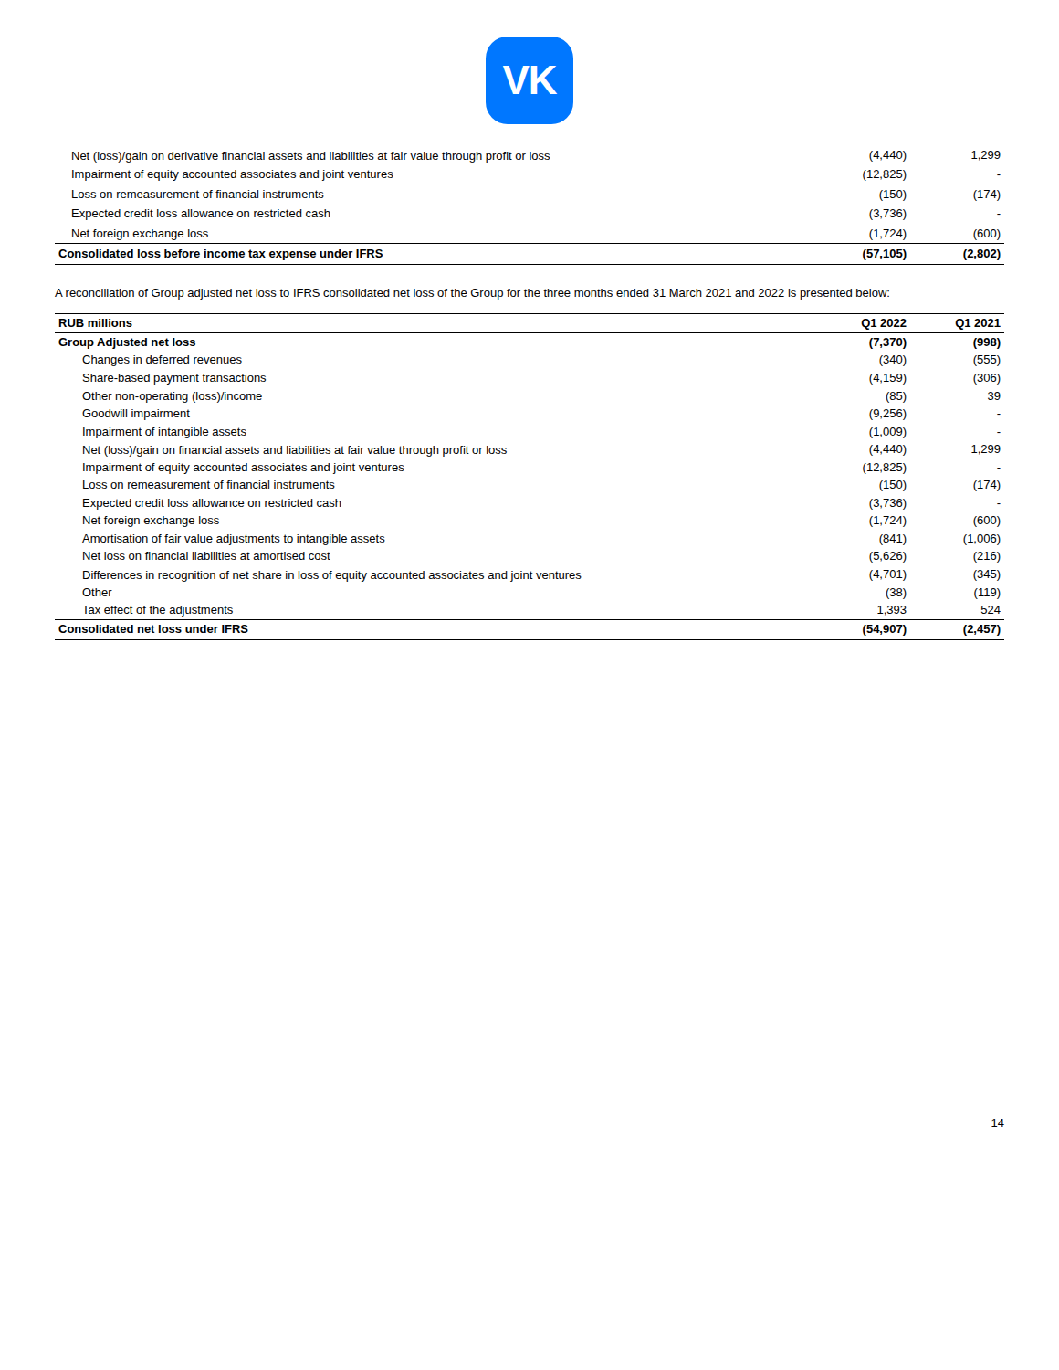| Net (loss)/gain on derivative financial assets and liabilities at fair value through profit or loss | (4,440) | 1,299 |
| Impairment of equity accounted associates and joint ventures | (12,825) | - |
| Loss on remeasurement of financial instruments | (150) | (174) |
| Expected credit loss allowance on restricted cash | (3,736) | - |
| Net foreign exchange loss | (1,724) | (600) |
| Consolidated loss before income tax expense under IFRS | (57,105) | (2,802) |
A reconciliation of Group adjusted net loss to IFRS consolidated net loss of the Group for the three months ended 31 March 2021 and 2022 is presented below:
| RUB millions | Q1 2022 | Q1 2021 |
| --- | --- | --- |
| Group Adjusted net loss | (7,370) | (998) |
| Changes in deferred revenues | (340) | (555) |
| Share-based payment transactions | (4,159) | (306) |
| Other non-operating (loss)/income | (85) | 39 |
| Goodwill impairment | (9,256) | - |
| Impairment of intangible assets | (1,009) | - |
| Net (loss)/gain on financial assets and liabilities at fair value through profit or loss | (4,440) | 1,299 |
| Impairment of equity accounted associates and joint ventures | (12,825) | - |
| Loss on remeasurement of financial instruments | (150) | (174) |
| Expected credit loss allowance on restricted cash | (3,736) | - |
| Net foreign exchange loss | (1,724) | (600) |
| Amortisation of fair value adjustments to intangible assets | (841) | (1,006) |
| Net loss on financial liabilities at amortised cost | (5,626) | (216) |
| Differences in recognition of net share in loss of equity accounted associates and joint ventures | (4,701) | (345) |
| Other | (38) | (119) |
| Tax effect of the adjustments | 1,393 | 524 |
| Consolidated net loss under IFRS | (54,907) | (2,457) |
14